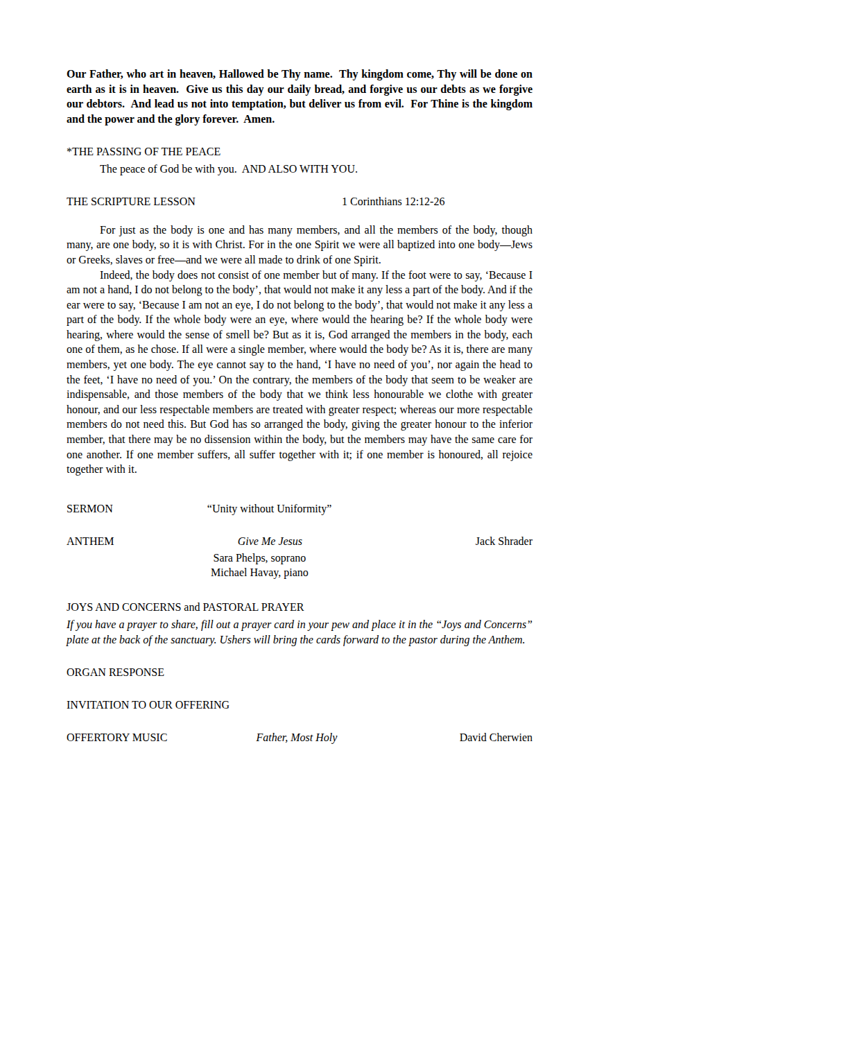Our Father, who art in heaven, Hallowed be Thy name. Thy kingdom come, Thy will be done on earth as it is in heaven. Give us this day our daily bread, and forgive us our debts as we forgive our debtors. And lead us not into temptation, but deliver us from evil. For Thine is the kingdom and the power and the glory forever. Amen.
*THE PASSING OF THE PEACE
The peace of God be with you. AND ALSO WITH YOU.
THE SCRIPTURE LESSON1 Corinthians 12:12-26
For just as the body is one and has many members, and all the members of the body, though many, are one body, so it is with Christ. For in the one Spirit we were all baptized into one body—Jews or Greeks, slaves or free—and we were all made to drink of one Spirit.
Indeed, the body does not consist of one member but of many. If the foot were to say, ‘Because I am not a hand, I do not belong to the body’, that would not make it any less a part of the body. And if the ear were to say, ‘Because I am not an eye, I do not belong to the body’, that would not make it any less a part of the body. If the whole body were an eye, where would the hearing be? If the whole body were hearing, where would the sense of smell be? But as it is, God arranged the members in the body, each one of them, as he chose. If all were a single member, where would the body be? As it is, there are many members, yet one body. The eye cannot say to the hand, ‘I have no need of you’, nor again the head to the feet, ‘I have no need of you.’ On the contrary, the members of the body that seem to be weaker are indispensable, and those members of the body that we think less honourable we clothe with greater honour, and our less respectable members are treated with greater respect; whereas our more respectable members do not need this. But God has so arranged the body, giving the greater honour to the inferior member, that there may be no dissension within the body, but the members may have the same care for one another. If one member suffers, all suffer together with it; if one member is honoured, all rejoice together with it.
SERMON “Unity without Uniformity”
ANTHEM Give Me Jesus Jack Shrader
Sara Phelps, soprano
Michael Havay, piano
JOYS AND CONCERNS and PASTORAL PRAYER
If you have a prayer to share, fill out a prayer card in your pew and place it in the “Joys and Concerns” plate at the back of the sanctuary. Ushers will bring the cards forward to the pastor during the Anthem.
ORGAN RESPONSE
INVITATION TO OUR OFFERING
OFFERTORY MUSIC Father, Most Holy David Cherwien